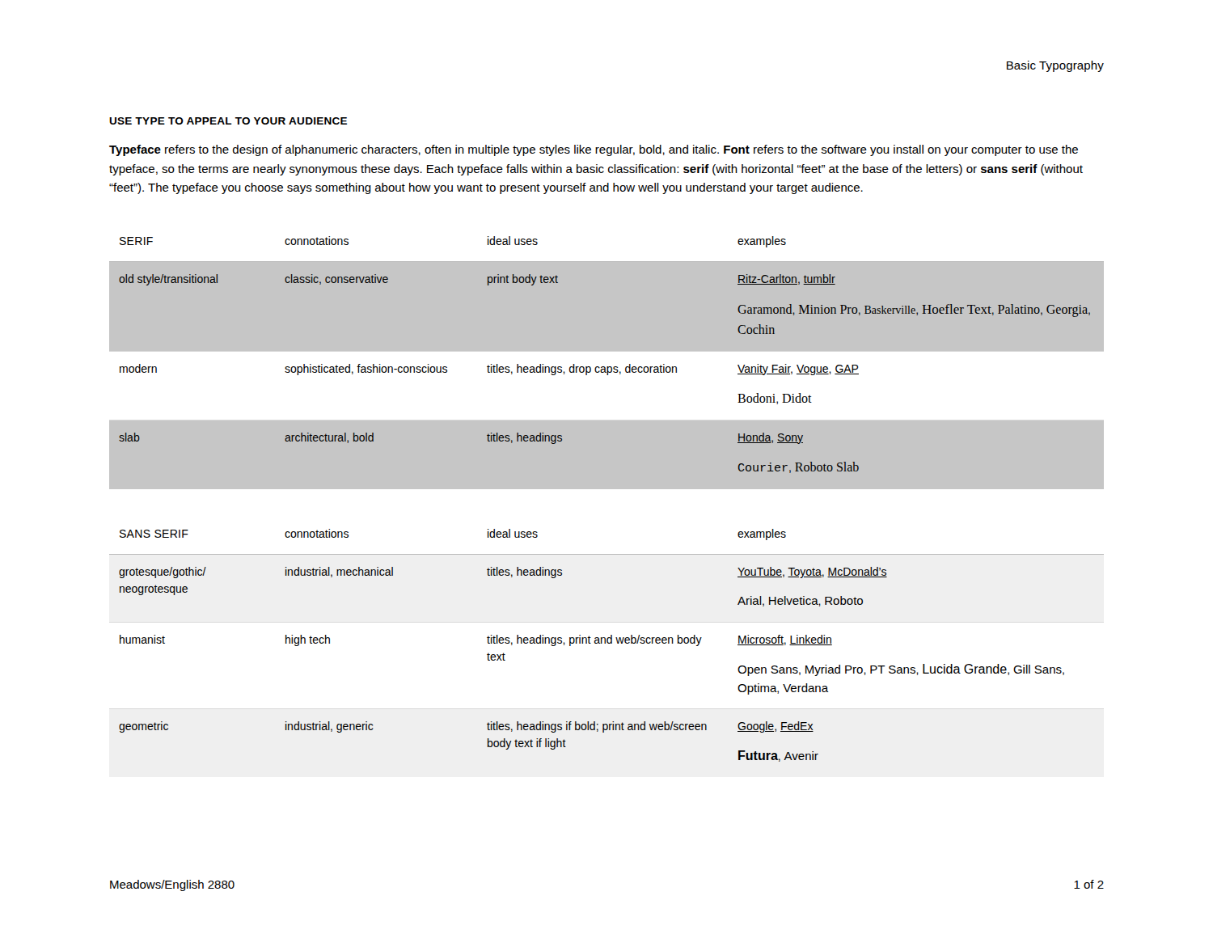Basic Typography
Use type to appeal to your audience
Typeface refers to the design of alphanumeric characters, often in multiple type styles like regular, bold, and italic. Font refers to the software you install on your computer to use the typeface, so the terms are nearly synonymous these days. Each typeface falls within a basic classification: serif (with horizontal “feet” at the base of the letters) or sans serif (without “feet”). The typeface you choose says something about how you want to present yourself and how well you understand your target audience.
| Serif | connotations | ideal uses | examples |
| --- | --- | --- | --- |
| old style/transitional | classic, conservative | print body text | Ritz-Carlton , tumblr Garamond , Minion Pro , Baskerville , Hoefler Text , Palatino , Georgia , Cochin |
| modern | sophisticated, fashion-conscious | titles, headings, drop caps, decoration | Vanity Fair , Vogue , GAP Bodoni , Didot |
| slab | architectural, bold | titles, headings | Honda , Sony Courier , Roboto Slab |
| Sans serif | connotations | ideal uses | examples |
| --- | --- | --- | --- |
| grotesque/gothic/ neogrotesque | industrial, mechanical | titles, headings | YouTube , Toyota , McDonald’s Arial , Helvetica , Roboto |
| humanist | high tech | titles, headings, print and web/screen body text | Microsoft , Linkedin Open Sans , Myriad Pro , PT Sans , Lucida Grande , Gill Sans , Optima , Verdana |
| geometric | industrial, generic | titles, headings if bold; print and web/screen body text if light | Google , FedEx Futura , Avenir |
Meadows/English 2880 1 of 2